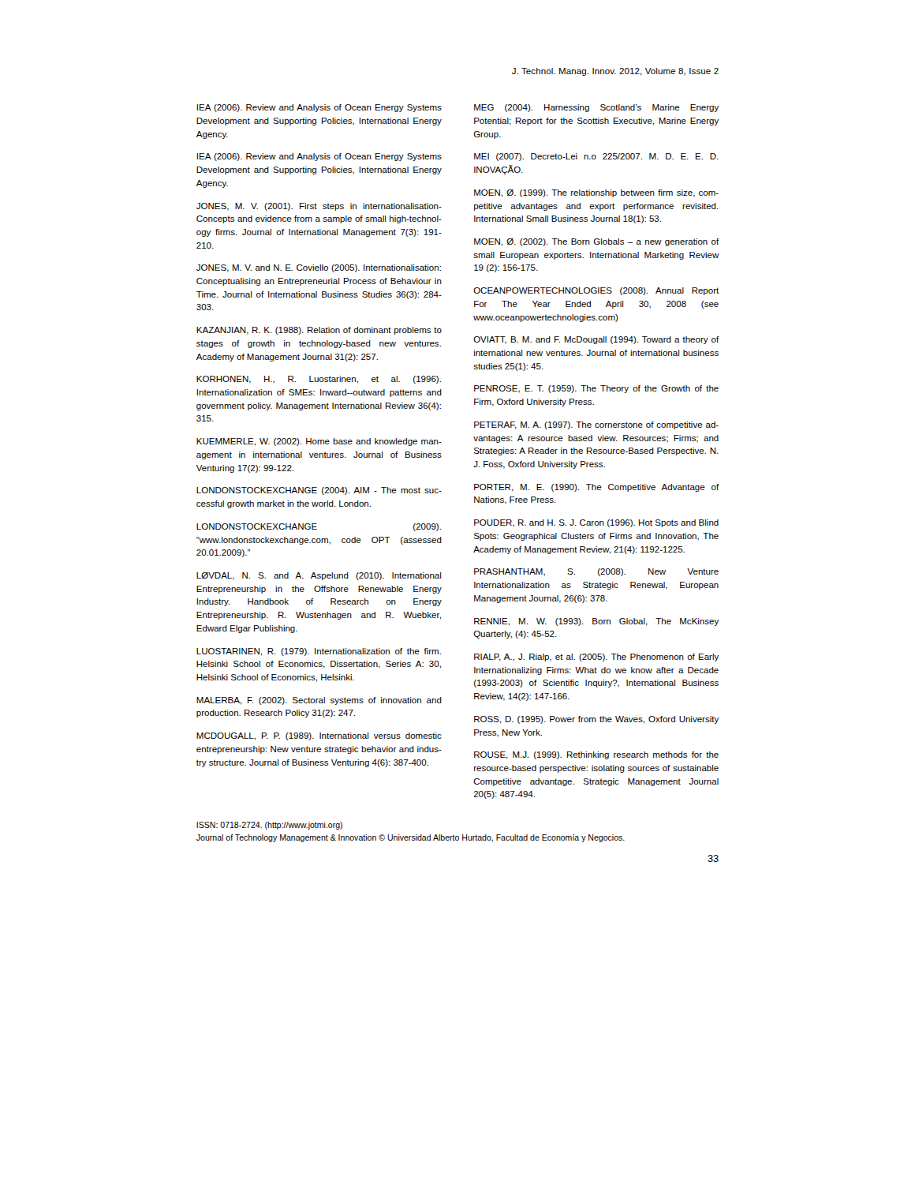J. Technol. Manag. Innov. 2012, Volume 8, Issue 2
IEA (2006). Review and Analysis of Ocean Energy Systems Development and Supporting Policies, International Energy Agency.
IEA (2006). Review and Analysis of Ocean Energy Systems Development and Supporting Policies, International Energy Agency.
JONES, M. V. (2001). First steps in internationalisation-Concepts and evidence from a sample of small high-technology firms. Journal of International Management 7(3): 191-210.
JONES, M. V. and N. E. Coviello (2005). Internationalisation: Conceptualising an Entrepreneurial Process of Behaviour in Time. Journal of International Business Studies 36(3): 284-303.
KAZANJIAN, R. K. (1988). Relation of dominant problems to stages of growth in technology-based new ventures. Academy of Management Journal 31(2): 257.
KORHONEN, H., R. Luostarinen, et al. (1996). Internationalization of SMEs: Inward--outward patterns and government policy. Management International Review 36(4): 315.
KUEMMERLE, W. (2002). Home base and knowledge management in international ventures. Journal of Business Venturing 17(2): 99-122.
LONDONSTOCKEXCHANGE (2004). AIM - The most successful growth market in the world. London.
LONDONSTOCKEXCHANGE (2009). “www.londonstockexchange.com, code OPT (assessed 20.01.2009).”
LØVDAL, N. S. and A. Aspelund (2010). International Entrepreneurship in the Offshore Renewable Energy Industry. Handbook of Research on Energy Entrepreneurship. R. Wustenhagen and R. Wuebker, Edward Elgar Publishing.
LUOSTARINEN, R. (1979). Internationalization of the firm. Helsinki School of Economics, Dissertation, Series A: 30, Helsinki School of Economics, Helsinki.
MALERBA, F. (2002). Sectoral systems of innovation and production. Research Policy 31(2): 247.
MCDOUGALL, P. P. (1989). International versus domestic entrepreneurship: New venture strategic behavior and industry structure. Journal of Business Venturing 4(6): 387-400.
MEG (2004). Harnessing Scotland’s Marine Energy Potential; Report for the Scottish Executive, Marine Energy Group.
MEI (2007). Decreto-Lei n.o 225/2007. M. D. E. E. D. INOVAÇÃO.
MOEN, Ø. (1999). The relationship between firm size, competitive advantages and export performance revisited. International Small Business Journal 18(1): 53.
MOEN, Ø. (2002). The Born Globals – a new generation of small European exporters. International Marketing Review 19 (2): 156-175.
OCEANPOWERTECHNOLOGIES (2008). Annual Report For The Year Ended April 30, 2008 (see www.oceanpowertechnologies.com)
OVIATT, B. M. and F. McDougall (1994). Toward a theory of international new ventures. Journal of international business studies 25(1): 45.
PENROSE, E. T. (1959). The Theory of the Growth of the Firm, Oxford University Press.
PETERAF, M. A. (1997). The cornerstone of competitive advantages: A resource based view. Resources; Firms; and Strategies: A Reader in the Resource-Based Perspective. N. J. Foss, Oxford University Press.
PORTER, M. E. (1990). The Competitive Advantage of Nations, Free Press.
POUDER, R. and H. S. J. Caron (1996). Hot Spots and Blind Spots: Geographical Clusters of Firms and Innovation, The Academy of Management Review, 21(4): 1192-1225.
PRASHANTHAM, S. (2008). New Venture Internationalization as Strategic Renewal, European Management Journal, 26(6): 378.
RENNIE, M. W. (1993). Born Global, The McKinsey Quarterly, (4): 45-52.
RIALP, A., J. Rialp, et al. (2005). The Phenomenon of Early Internationalizing Firms: What do we know after a Decade (1993-2003) of Scientific Inquiry?, International Business Review, 14(2): 147-166.
ROSS, D. (1995). Power from the Waves, Oxford University Press, New York.
ROUSE, M.J. (1999). Rethinking research methods for the resource-based perspective: isolating sources of sustainable Competitive advantage. Strategic Management Journal 20(5): 487-494.
ISSN: 0718-2724. (http://www.jotmi.org)
Journal of Technology Management & Innovation © Universidad Alberto Hurtado, Facultad de Economía y Negocios. 33